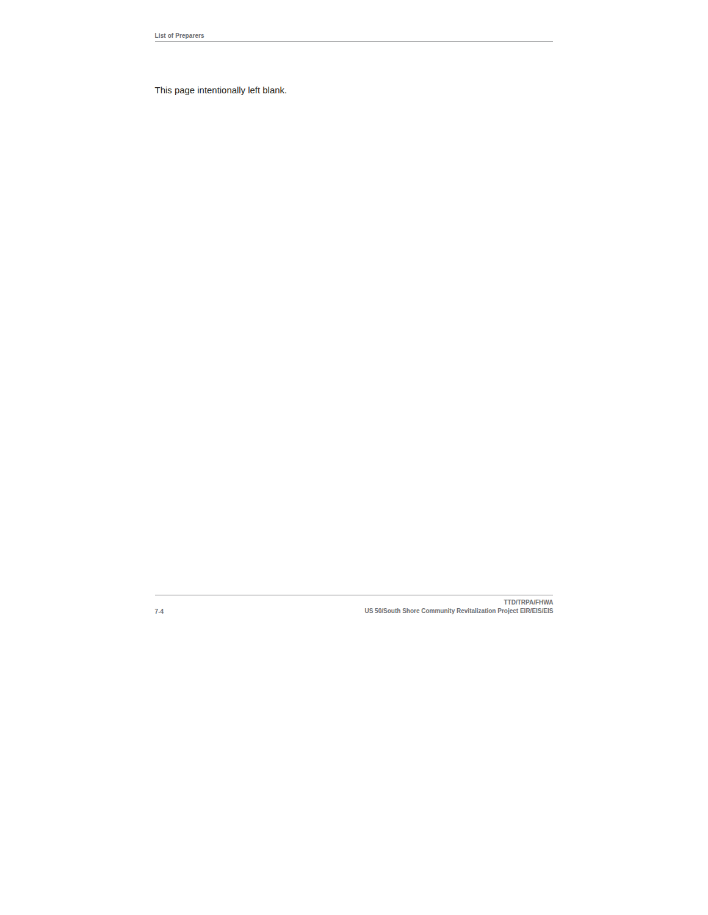List of Preparers
This page intentionally left blank.
7-4
TTD/TRPA/FHWA
US 50/South Shore Community Revitalization Project EIR/EIS/EIS